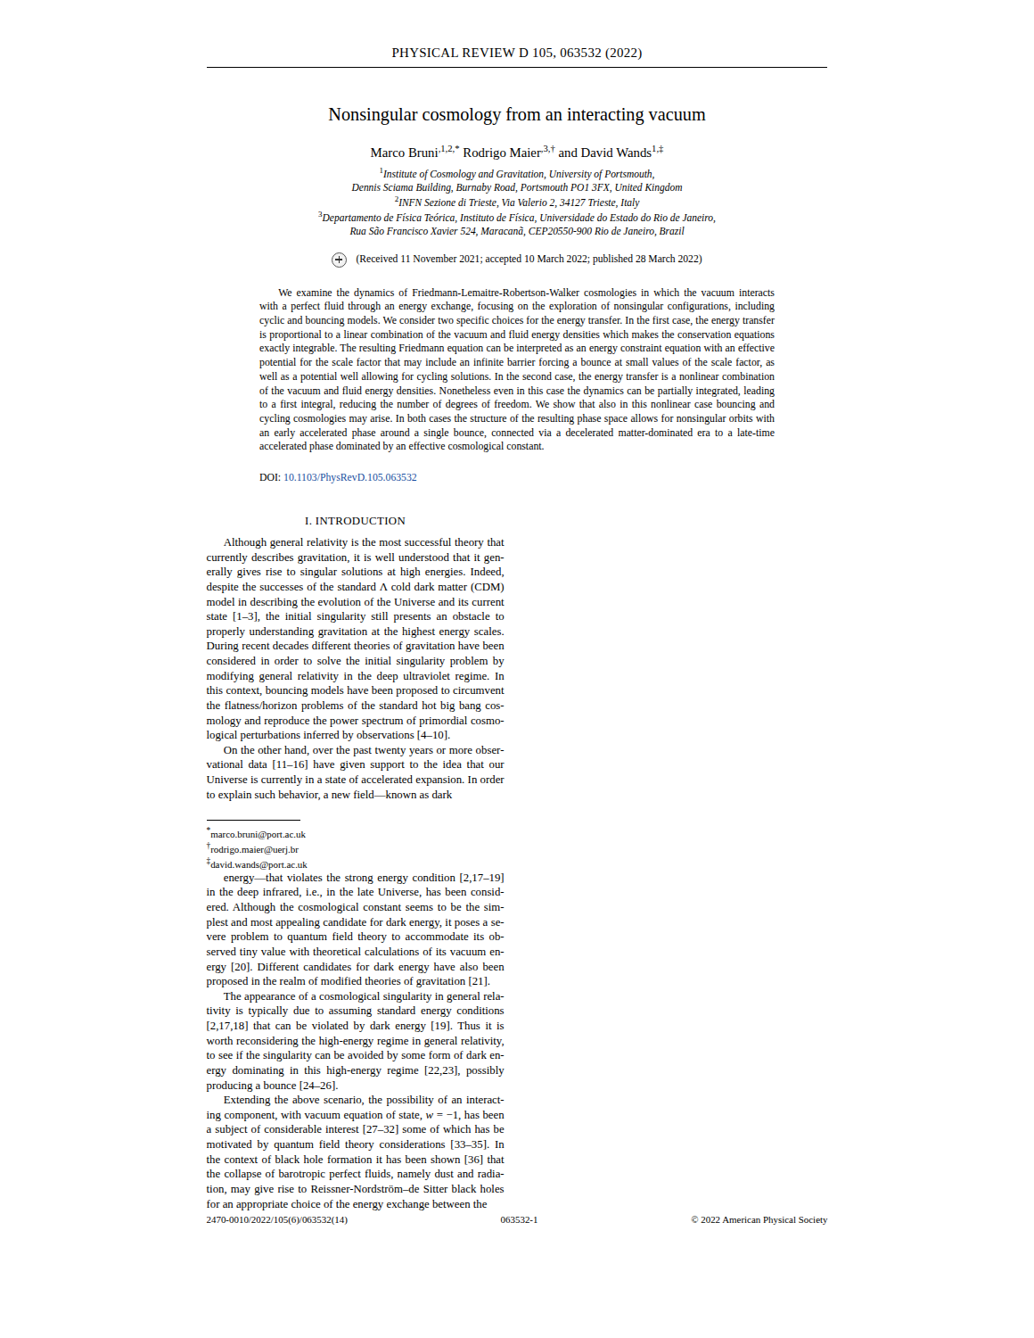PHYSICAL REVIEW D 105, 063532 (2022)
Nonsingular cosmology from an interacting vacuum
Marco Bruni,1,2,* Rodrigo Maier,3,† and David Wands1,‡
1Institute of Cosmology and Gravitation, University of Portsmouth,
Dennis Sciama Building, Burnaby Road, Portsmouth PO1 3FX, United Kingdom
2INFN Sezione di Trieste, Via Valerio 2, 34127 Trieste, Italy
3Departamento de Física Teórica, Instituto de Física, Universidade do Estado do Rio de Janeiro,
Rua São Francisco Xavier 524, Maracanã, CEP20550-900 Rio de Janeiro, Brazil
(Received 11 November 2021; accepted 10 March 2022; published 28 March 2022)
We examine the dynamics of Friedmann-Lemaitre-Robertson-Walker cosmologies in which the vacuum interacts with a perfect fluid through an energy exchange, focusing on the exploration of nonsingular configurations, including cyclic and bouncing models. We consider two specific choices for the energy transfer. In the first case, the energy transfer is proportional to a linear combination of the vacuum and fluid energy densities which makes the conservation equations exactly integrable. The resulting Friedmann equation can be interpreted as an energy constraint equation with an effective potential for the scale factor that may include an infinite barrier forcing a bounce at small values of the scale factor, as well as a potential well allowing for cycling solutions. In the second case, the energy transfer is a nonlinear combination of the vacuum and fluid energy densities. Nonetheless even in this case the dynamics can be partially integrated, leading to a first integral, reducing the number of degrees of freedom. We show that also in this nonlinear case bouncing and cycling cosmologies may arise. In both cases the structure of the resulting phase space allows for nonsingular orbits with an early accelerated phase around a single bounce, connected via a decelerated matter-dominated era to a late-time accelerated phase dominated by an effective cosmological constant.
DOI: 10.1103/PhysRevD.105.063532
I. INTRODUCTION
Although general relativity is the most successful theory that currently describes gravitation, it is well understood that it generally gives rise to singular solutions at high energies. Indeed, despite the successes of the standard Λ cold dark matter (CDM) model in describing the evolution of the Universe and its current state [1–3], the initial singularity still presents an obstacle to properly understanding gravitation at the highest energy scales. During recent decades different theories of gravitation have been considered in order to solve the initial singularity problem by modifying general relativity in the deep ultraviolet regime. In this context, bouncing models have been proposed to circumvent the flatness/horizon problems of the standard hot big bang cosmology and reproduce the power spectrum of primordial cosmological perturbations inferred by observations [4–10].
On the other hand, over the past twenty years or more observational data [11–16] have given support to the idea that our Universe is currently in a state of accelerated expansion. In order to explain such behavior, a new field—known as dark
*marco.bruni@port.ac.uk
†rodrigo.maier@uerj.br
‡david.wands@port.ac.uk
energy—that violates the strong energy condition [2,17–19] in the deep infrared, i.e., in the late Universe, has been considered. Although the cosmological constant seems to be the simplest and most appealing candidate for dark energy, it poses a severe problem to quantum field theory to accommodate its observed tiny value with theoretical calculations of its vacuum energy [20]. Different candidates for dark energy have also been proposed in the realm of modified theories of gravitation [21].
The appearance of a cosmological singularity in general relativity is typically due to assuming standard energy conditions [2,17,18] that can be violated by dark energy [19]. Thus it is worth reconsidering the high-energy regime in general relativity, to see if the singularity can be avoided by some form of dark energy dominating in this high-energy regime [22,23], possibly producing a bounce [24–26].
Extending the above scenario, the possibility of an interacting component, with vacuum equation of state, w = −1, has been a subject of considerable interest [27–32] some of which has be motivated by quantum field theory considerations [33–35]. In the context of black hole formation it has been shown [36] that the collapse of barotropic perfect fluids, namely dust and radiation, may give rise to Reissner-Nordström–de Sitter black holes for an appropriate choice of the energy exchange between the
2470-0010/2022/105(6)/063532(14)
063532-1
© 2022 American Physical Society